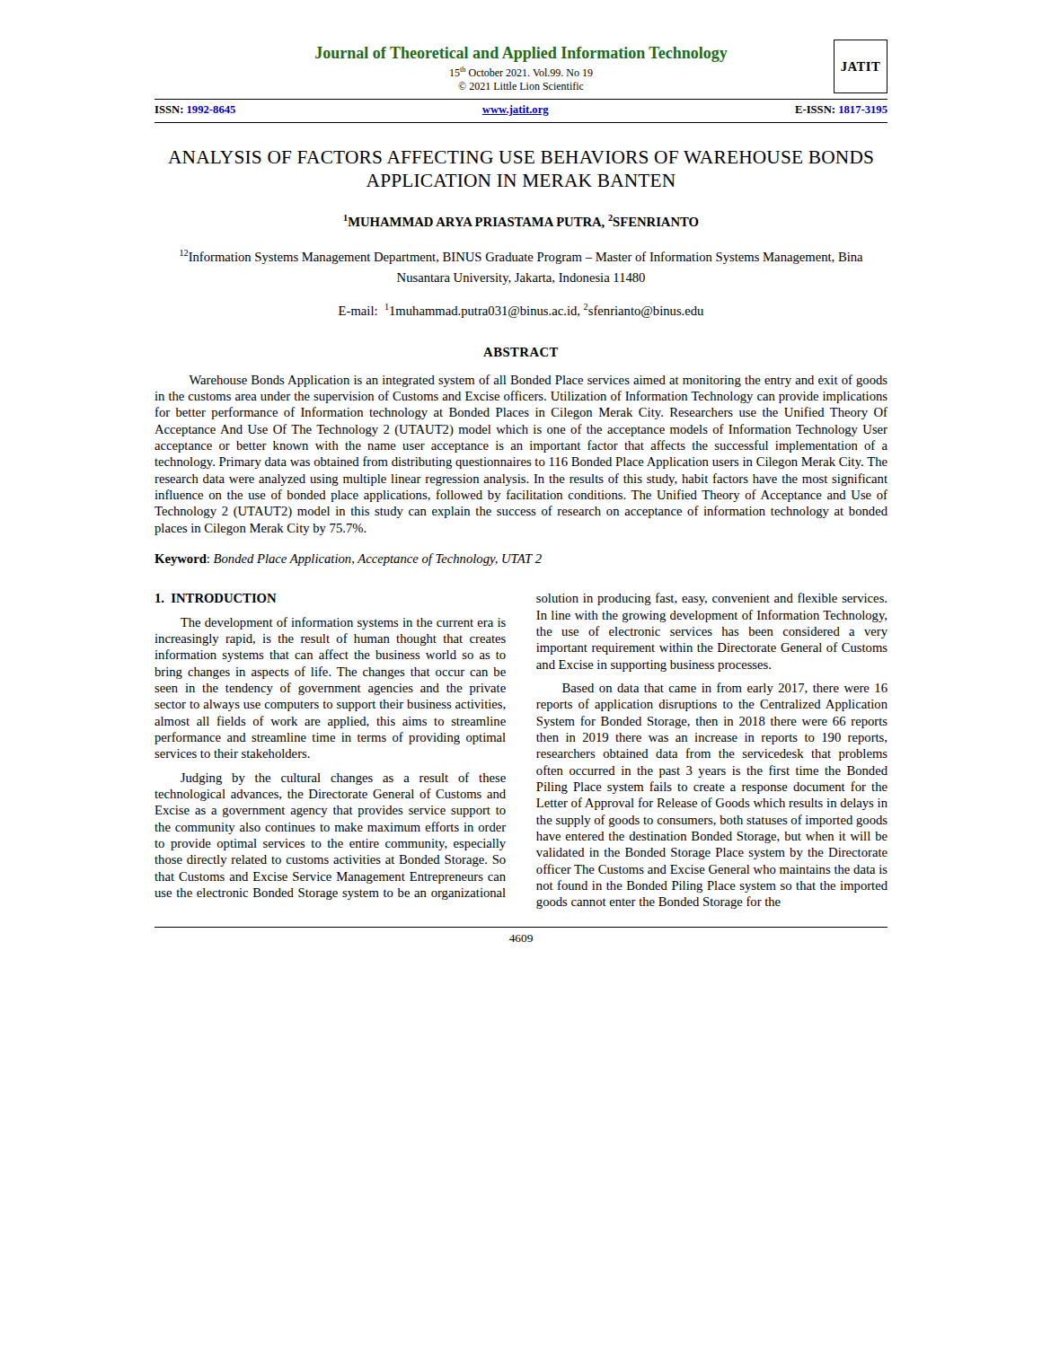JATIT
Journal of Theoretical and Applied Information Technology
15th October 2021. Vol.99. No 19
© 2021 Little Lion Scientific
ISSN: 1992-8645 www.jatit.org E-ISSN: 1817-3195
ANALYSIS OF FACTORS AFFECTING USE BEHAVIORS OF WAREHOUSE BONDS APPLICATION IN MERAK BANTEN
1MUHAMMAD ARYA PRIASTAMA PUTRA, 2SFENRIANTO
12Information Systems Management Department, BINUS Graduate Program – Master of Information Systems Management, Bina Nusantara University, Jakarta, Indonesia 11480
E-mail: 11muhammad.putra031@binus.ac.id, 2sfenrianto@binus.edu
ABSTRACT
Warehouse Bonds Application is an integrated system of all Bonded Place services aimed at monitoring the entry and exit of goods in the customs area under the supervision of Customs and Excise officers. Utilization of Information Technology can provide implications for better performance of Information technology at Bonded Places in Cilegon Merak City. Researchers use the Unified Theory Of Acceptance And Use Of The Technology 2 (UTAUT2) model which is one of the acceptance models of Information Technology User acceptance or better known with the name user acceptance is an important factor that affects the successful implementation of a technology. Primary data was obtained from distributing questionnaires to 116 Bonded Place Application users in Cilegon Merak City. The research data were analyzed using multiple linear regression analysis. In the results of this study, habit factors have the most significant influence on the use of bonded place applications, followed by facilitation conditions. The Unified Theory of Acceptance and Use of Technology 2 (UTAUT2) model in this study can explain the success of research on acceptance of information technology at bonded places in Cilegon Merak City by 75.7%.
Keyword: Bonded Place Application, Acceptance of Technology, UTAT 2
1. INTRODUCTION
The development of information systems in the current era is increasingly rapid, is the result of human thought that creates information systems that can affect the business world so as to bring changes in aspects of life. The changes that occur can be seen in the tendency of government agencies and the private sector to always use computers to support their business activities, almost all fields of work are applied, this aims to streamline performance and streamline time in terms of providing optimal services to their stakeholders.
Judging by the cultural changes as a result of these technological advances, the Directorate General of Customs and Excise as a government agency that provides service support to the community also continues to make maximum efforts in order to provide optimal services to the entire community, especially those directly related to customs activities at Bonded Storage. So that Customs and Excise Service Management Entrepreneurs can use the electronic Bonded Storage system to be an organizational solution in producing fast, easy, convenient and flexible services. In line with the growing development of Information Technology, the use of electronic services has been considered a very important requirement within the Directorate General of Customs and Excise in supporting business processes.
Based on data that came in from early 2017, there were 16 reports of application disruptions to the Centralized Application System for Bonded Storage, then in 2018 there were 66 reports then in 2019 there was an increase in reports to 190 reports, researchers obtained data from the servicedesk that problems often occurred in the past 3 years is the first time the Bonded Piling Place system fails to create a response document for the Letter of Approval for Release of Goods which results in delays in the supply of goods to consumers, both statuses of imported goods have entered the destination Bonded Storage, but when it will be validated in the Bonded Storage Place system by the Directorate officer The Customs and Excise General who maintains the data is not found in the Bonded Piling Place system so that the imported goods cannot enter the Bonded Storage for the
4609